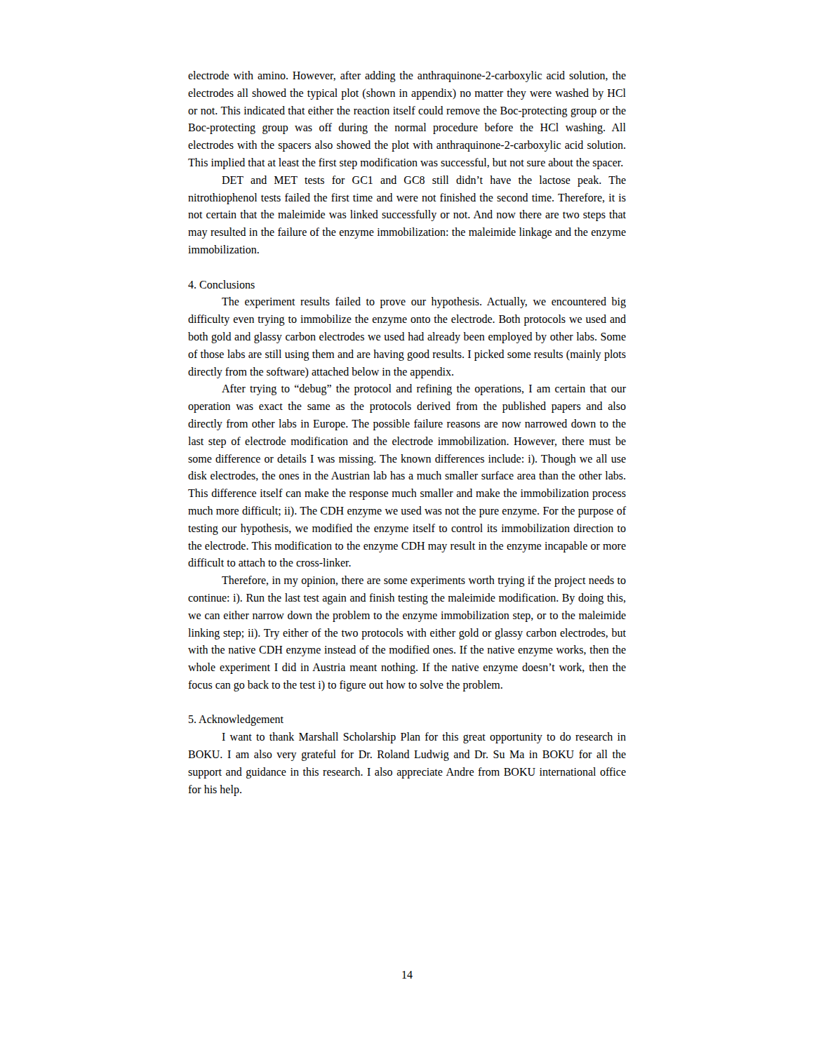electrode with amino. However, after adding the anthraquinone-2-carboxylic acid solution, the electrodes all showed the typical plot (shown in appendix) no matter they were washed by HCl or not. This indicated that either the reaction itself could remove the Boc-protecting group or the Boc-protecting group was off during the normal procedure before the HCl washing. All electrodes with the spacers also showed the plot with anthraquinone-2-carboxylic acid solution. This implied that at least the first step modification was successful, but not sure about the spacer.
DET and MET tests for GC1 and GC8 still didn’t have the lactose peak. The nitrothiophenol tests failed the first time and were not finished the second time. Therefore, it is not certain that the maleimide was linked successfully or not. And now there are two steps that may resulted in the failure of the enzyme immobilization: the maleimide linkage and the enzyme immobilization.
4. Conclusions
The experiment results failed to prove our hypothesis. Actually, we encountered big difficulty even trying to immobilize the enzyme onto the electrode. Both protocols we used and both gold and glassy carbon electrodes we used had already been employed by other labs. Some of those labs are still using them and are having good results. I picked some results (mainly plots directly from the software) attached below in the appendix.
After trying to “debug” the protocol and refining the operations, I am certain that our operation was exact the same as the protocols derived from the published papers and also directly from other labs in Europe. The possible failure reasons are now narrowed down to the last step of electrode modification and the electrode immobilization. However, there must be some difference or details I was missing. The known differences include: i). Though we all use disk electrodes, the ones in the Austrian lab has a much smaller surface area than the other labs. This difference itself can make the response much smaller and make the immobilization process much more difficult; ii). The CDH enzyme we used was not the pure enzyme. For the purpose of testing our hypothesis, we modified the enzyme itself to control its immobilization direction to the electrode. This modification to the enzyme CDH may result in the enzyme incapable or more difficult to attach to the cross-linker.
Therefore, in my opinion, there are some experiments worth trying if the project needs to continue: i). Run the last test again and finish testing the maleimide modification. By doing this, we can either narrow down the problem to the enzyme immobilization step, or to the maleimide linking step; ii). Try either of the two protocols with either gold or glassy carbon electrodes, but with the native CDH enzyme instead of the modified ones. If the native enzyme works, then the whole experiment I did in Austria meant nothing. If the native enzyme doesn’t work, then the focus can go back to the test i) to figure out how to solve the problem.
5. Acknowledgement
I want to thank Marshall Scholarship Plan for this great opportunity to do research in BOKU. I am also very grateful for Dr. Roland Ludwig and Dr. Su Ma in BOKU for all the support and guidance in this research. I also appreciate Andre from BOKU international office for his help.
14